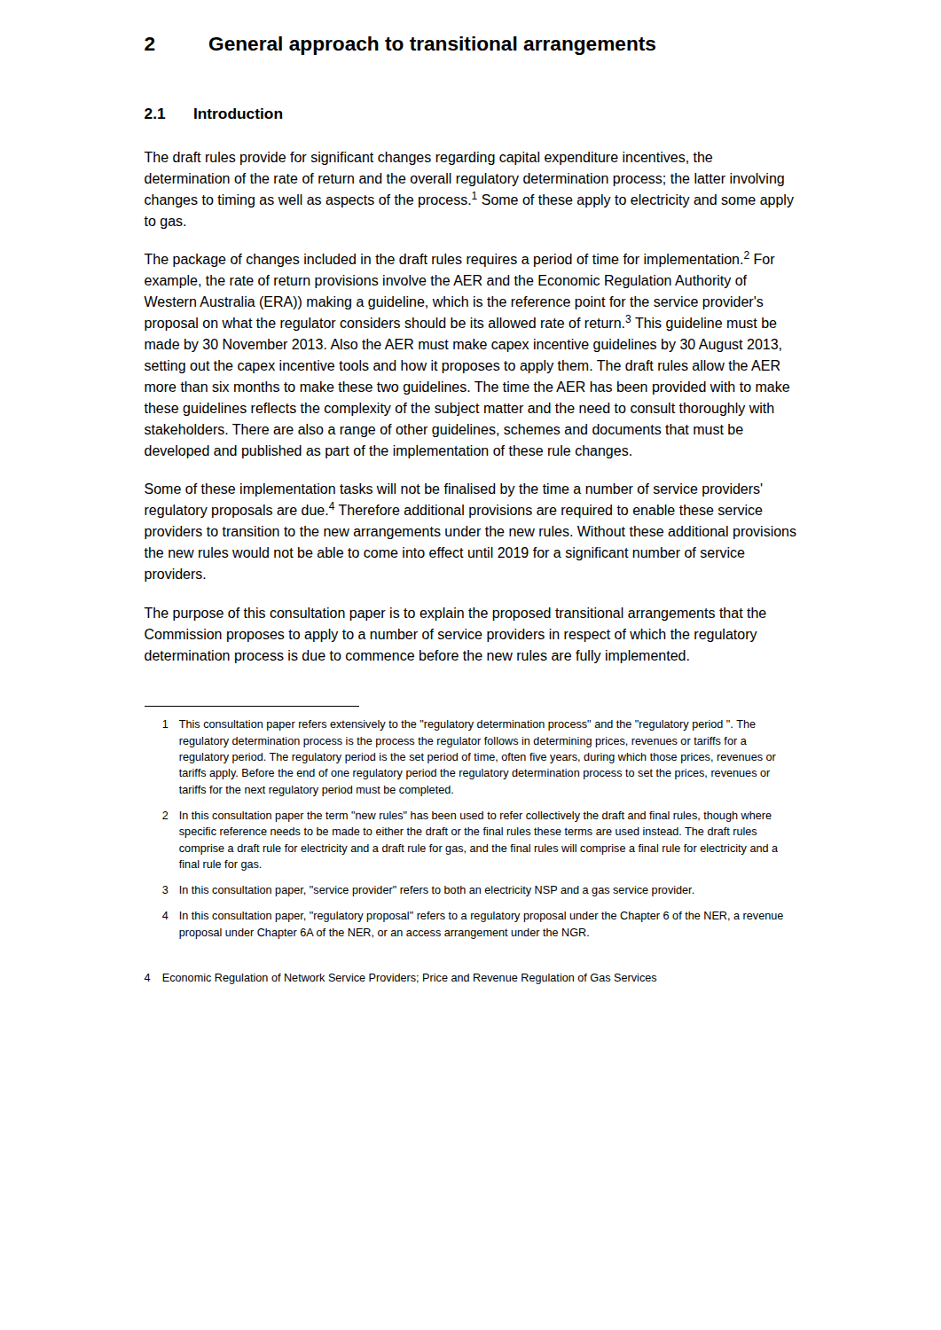2 General approach to transitional arrangements
2.1 Introduction
The draft rules provide for significant changes regarding capital expenditure incentives, the determination of the rate of return and the overall regulatory determination process; the latter involving changes to timing as well as aspects of the process.1 Some of these apply to electricity and some apply to gas.
The package of changes included in the draft rules requires a period of time for implementation.2 For example, the rate of return provisions involve the AER and the Economic Regulation Authority of Western Australia (ERA)) making a guideline, which is the reference point for the service provider's proposal on what the regulator considers should be its allowed rate of return.3 This guideline must be made by 30 November 2013. Also the AER must make capex incentive guidelines by 30 August 2013, setting out the capex incentive tools and how it proposes to apply them. The draft rules allow the AER more than six months to make these two guidelines. The time the AER has been provided with to make these guidelines reflects the complexity of the subject matter and the need to consult thoroughly with stakeholders. There are also a range of other guidelines, schemes and documents that must be developed and published as part of the implementation of these rule changes.
Some of these implementation tasks will not be finalised by the time a number of service providers' regulatory proposals are due.4 Therefore additional provisions are required to enable these service providers to transition to the new arrangements under the new rules. Without these additional provisions the new rules would not be able to come into effect until 2019 for a significant number of service providers.
The purpose of this consultation paper is to explain the proposed transitional arrangements that the Commission proposes to apply to a number of service providers in respect of which the regulatory determination process is due to commence before the new rules are fully implemented.
1 This consultation paper refers extensively to the "regulatory determination process" and the "regulatory period ". The regulatory determination process is the process the regulator follows in determining prices, revenues or tariffs for a regulatory period. The regulatory period is the set period of time, often five years, during which those prices, revenues or tariffs apply. Before the end of one regulatory period the regulatory determination process to set the prices, revenues or tariffs for the next regulatory period must be completed.
2 In this consultation paper the term "new rules" has been used to refer collectively the draft and final rules, though where specific reference needs to be made to either the draft or the final rules these terms are used instead. The draft rules comprise a draft rule for electricity and a draft rule for gas, and the final rules will comprise a final rule for electricity and a final rule for gas.
3 In this consultation paper, "service provider" refers to both an electricity NSP and a gas service provider.
4 In this consultation paper, "regulatory proposal" refers to a regulatory proposal under the Chapter 6 of the NER, a revenue proposal under Chapter 6A of the NER, or an access arrangement under the NGR.
4 Economic Regulation of Network Service Providers; Price and Revenue Regulation of Gas Services